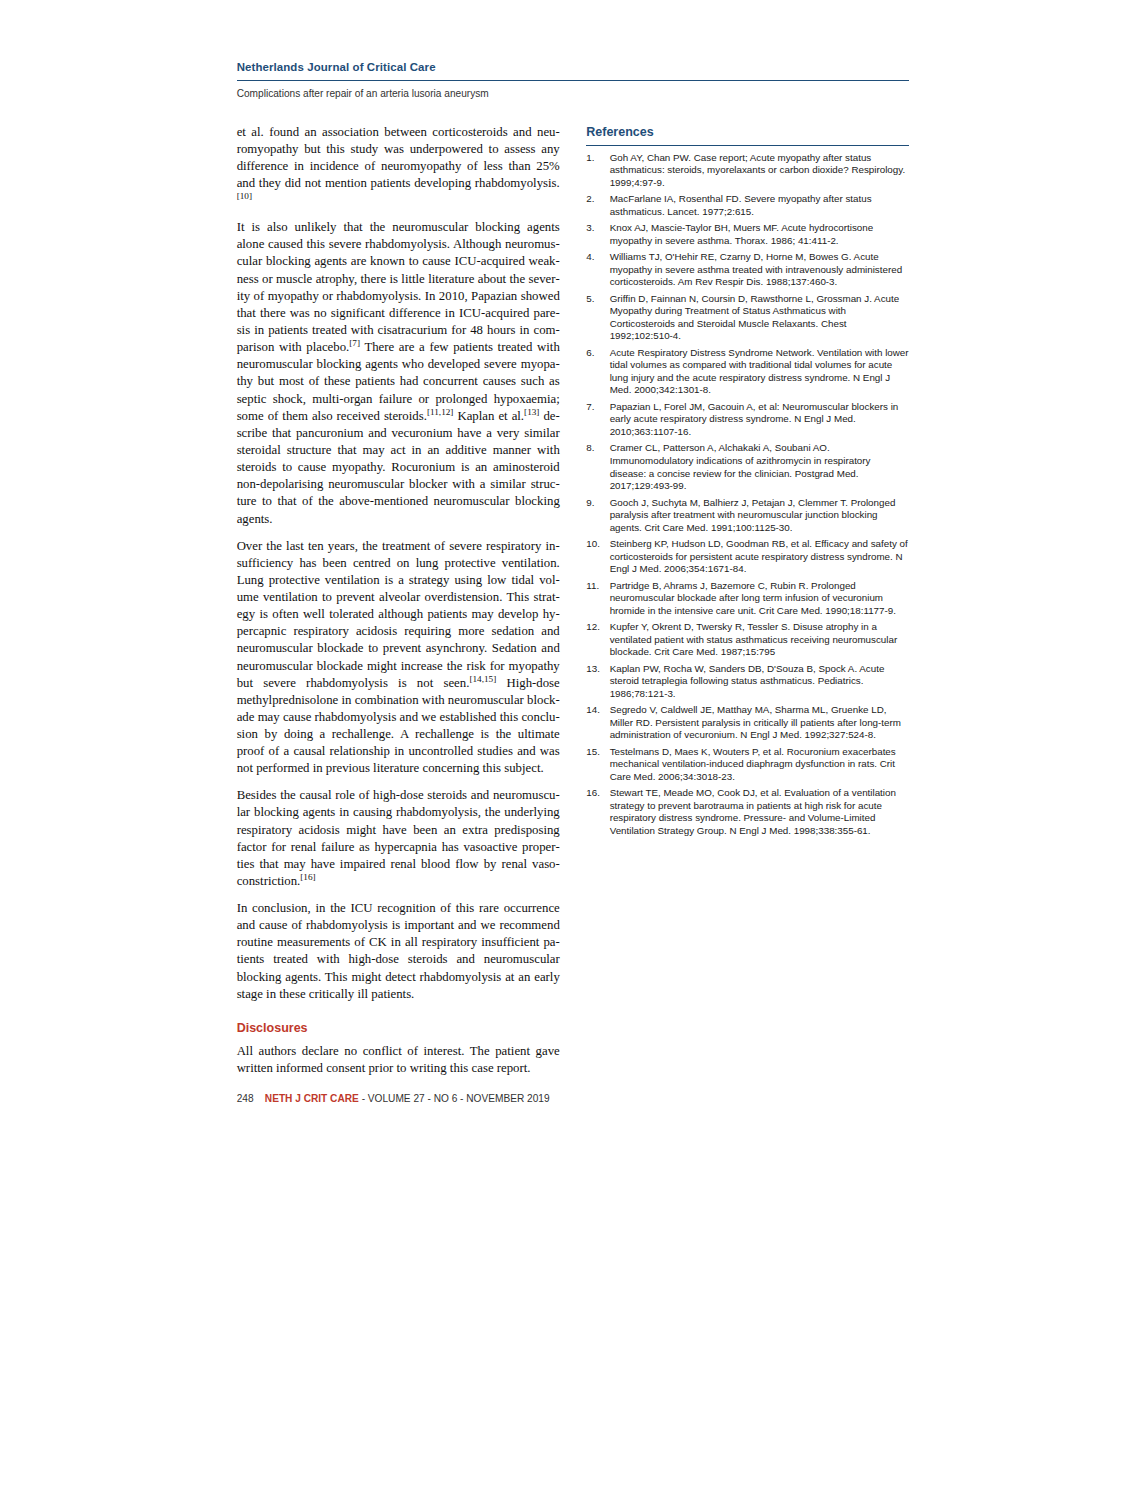Netherlands Journal of Critical Care
Complications after repair of an arteria lusoria aneurysm
et al. found an association between corticosteroids and neuromyopathy but this study was underpowered to assess any difference in incidence of neuromyopathy of less than 25% and they did not mention patients developing rhabdomyolysis.[10]
It is also unlikely that the neuromuscular blocking agents alone caused this severe rhabdomyolysis. Although neuromuscular blocking agents are known to cause ICU-acquired weakness or muscle atrophy, there is little literature about the severity of myopathy or rhabdomyolysis. In 2010, Papazian showed that there was no significant difference in ICU-acquired paresis in patients treated with cisatracurium for 48 hours in comparison with placebo.[7] There are a few patients treated with neuromuscular blocking agents who developed severe myopathy but most of these patients had concurrent causes such as septic shock, multi-organ failure or prolonged hypoxaemia; some of them also received steroids.[11,12] Kaplan et al.[13] describe that pancuronium and vecuronium have a very similar steroidal structure that may act in an additive manner with steroids to cause myopathy. Rocuronium is an aminosteroid non-depolarising neuromuscular blocker with a similar structure to that of the above-mentioned neuromuscular blocking agents.
Over the last ten years, the treatment of severe respiratory insufficiency has been centred on lung protective ventilation. Lung protective ventilation is a strategy using low tidal volume ventilation to prevent alveolar overdistension. This strategy is often well tolerated although patients may develop hypercapnic respiratory acidosis requiring more sedation and neuromuscular blockade to prevent asynchrony. Sedation and neuromuscular blockade might increase the risk for myopathy but severe rhabdomyolysis is not seen.[14,15] High-dose methylprednisolone in combination with neuromuscular blockade may cause rhabdomyolysis and we established this conclusion by doing a rechallenge. A rechallenge is the ultimate proof of a causal relationship in uncontrolled studies and was not performed in previous literature concerning this subject.
Besides the causal role of high-dose steroids and neuromuscular blocking agents in causing rhabdomyolysis, the underlying respiratory acidosis might have been an extra predisposing factor for renal failure as hypercapnia has vasoactive properties that may have impaired renal blood flow by renal vasoconstriction.[16]
In conclusion, in the ICU recognition of this rare occurrence and cause of rhabdomyolysis is important and we recommend routine measurements of CK in all respiratory insufficient patients treated with high-dose steroids and neuromuscular blocking agents. This might detect rhabdomyolysis at an early stage in these critically ill patients.
Disclosures
All authors declare no conflict of interest. The patient gave written informed consent prior to writing this case report.
References
Goh AY, Chan PW. Case report; Acute myopathy after status asthmaticus: steroids, myorelaxants or carbon dioxide? Respirology. 1999;4:97-9.
MacFarlane IA, Rosenthal FD. Severe myopathy after status asthmaticus. Lancet. 1977;2:615.
Knox AJ, Mascie-Taylor BH, Muers MF. Acute hydrocortisone myopathy in severe asthma. Thorax. 1986; 41:411-2.
Williams TJ, O'Hehir RE, Czarny D, Horne M, Bowes G. Acute myopathy in severe asthma treated with intravenously administered corticosteroids. Am Rev Respir Dis. 1988;137:460-3.
Griffin D, Fainnan N, Coursin D, Rawsthorne L, Grossman J. Acute Myopathy during Treatment of Status Asthmaticus with Corticosteroids and Steroidal Muscle Relaxants. Chest 1992;102:510-4.
Acute Respiratory Distress Syndrome Network. Ventilation with lower tidal volumes as compared with traditional tidal volumes for acute lung injury and the acute respiratory distress syndrome. N Engl J Med. 2000;342:1301-8.
Papazian L, Forel JM, Gacouin A, et al: Neuromuscular blockers in early acute respiratory distress syndrome. N Engl J Med. 2010;363:1107-16.
Cramer CL, Patterson A, Alchakaki A, Soubani AO. Immunomodulatory indications of azithromycin in respiratory disease: a concise review for the clinician. Postgrad Med. 2017;129:493-99.
Gooch J, Suchyta M, Balhierz J, Petajan J, Clemmer T. Prolonged paralysis after treatment with neuromuscular junction blocking agents. Crit Care Med. 1991;100:1125-30.
Steinberg KP, Hudson LD, Goodman RB, et al. Efficacy and safety of corticosteroids for persistent acute respiratory distress syndrome. N Engl J Med. 2006;354:1671-84.
Partridge B, Ahrams J, Bazemore C, Rubin R. Prolonged neuromuscular blockade after long term infusion of vecuronium hromide in the intensive care unit. Crit Care Med. 1990;18:1177-9.
Kupfer Y, Okrent D, Twersky R, Tessler S. Disuse atrophy in a ventilated patient with status asthmaticus receiving neuromuscular blockade. Crit Care Med. 1987;15:795
Kaplan PW, Rocha W, Sanders DB, D'Souza B, Spock A. Acute steroid tetraplegia following status asthmaticus. Pediatrics. 1986;78:121-3.
Segredo V, Caldwell JE, Matthay MA, Sharma ML, Gruenke LD, Miller RD. Persistent paralysis in critically ill patients after long-term administration of vecuronium. N Engl J Med. 1992;327:524-8.
Testelmans D, Maes K, Wouters P, et al. Rocuronium exacerbates mechanical ventilation-induced diaphragm dysfunction in rats. Crit Care Med. 2006;34:3018-23.
Stewart TE, Meade MO, Cook DJ, et al. Evaluation of a ventilation strategy to prevent barotrauma in patients at high risk for acute respiratory distress syndrome. Pressure- and Volume-Limited Ventilation Strategy Group. N Engl J Med. 1998;338:355-61.
248 NETH J CRIT CARE - VOLUME 27 - NO 6 - NOVEMBER 2019